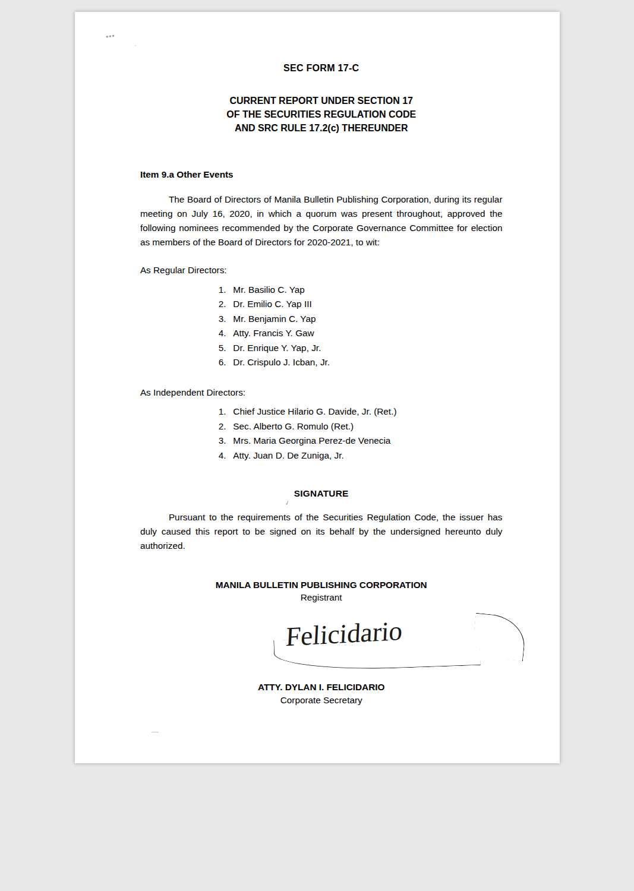•••
·
SEC FORM 17-C
CURRENT REPORT UNDER SECTION 17
OF THE SECURITIES REGULATION CODE
AND SRC RULE 17.2(c) THEREUNDER
Item 9.a Other Events
The Board of Directors of Manila Bulletin Publishing Corporation, during its regular meeting on July 16, 2020, in which a quorum was present throughout, approved the following nominees recommended by the Corporate Governance Committee for election as members of the Board of Directors for 2020-2021, to wit:
As Regular Directors:
Mr. Basilio C. Yap
Dr. Emilio C. Yap III
Mr. Benjamin C. Yap
Atty. Francis Y. Gaw
Dr. Enrique Y. Yap, Jr.
Dr. Crispulo J. Icban, Jr.
As Independent Directors:
Chief Justice Hilario G. Davide, Jr. (Ret.)
Sec. Alberto G. Romulo (Ret.)
Mrs. Maria Georgina Perez-de Venecia
Atty. Juan D. De Zuniga, Jr.
SIGNATURE
✓ Pursuant to the requirements of the Securities Regulation Code, the issuer has duly caused this report to be signed on its behalf by the undersigned hereunto duly authorized.
MANILA BULLETIN PUBLISHING CORPORATION
Registrant
Felicidario
ATTY. DYLAN I. FELICIDARIO
Corporate Secretary